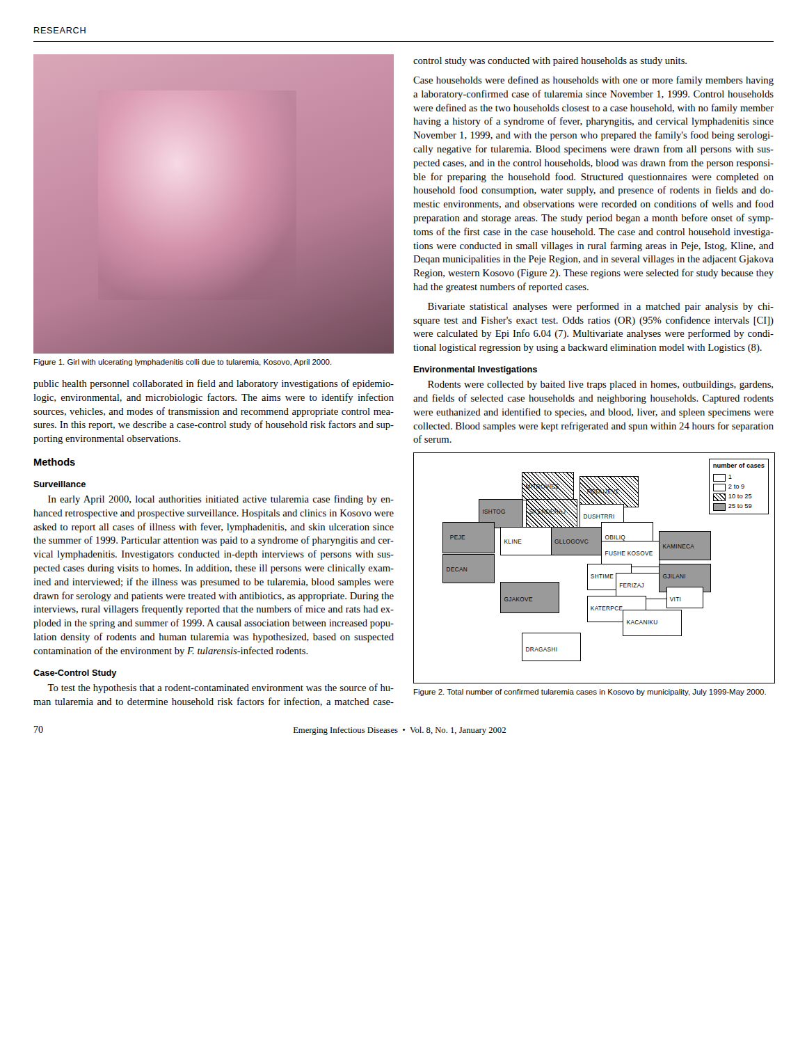RESEARCH
Figure 1. Girl with ulcerating lymphadenitis colli due to tularemia, Kosovo, April 2000.
public health personnel collaborated in field and laboratory investigations of epidemiologic, environmental, and microbiologic factors. The aims were to identify infection sources, vehicles, and modes of transmission and recommend appropriate control measures. In this report, we describe a case-control study of household risk factors and supporting environmental observations.
Methods
Surveillance
In early April 2000, local authorities initiated active tularemia case finding by enhanced retrospective and prospective surveillance. Hospitals and clinics in Kosovo were asked to report all cases of illness with fever, lymphadenitis, and skin ulceration since the summer of 1999. Particular attention was paid to a syndrome of pharyngitis and cervical lymphadenitis. Investigators conducted in-depth interviews of persons with suspected cases during visits to homes. In addition, these ill persons were clinically examined and interviewed; if the illness was presumed to be tularemia, blood samples were drawn for serology and patients were treated with antibiotics, as appropriate. During the interviews, rural villagers frequently reported that the numbers of mice and rats had exploded in the spring and summer of 1999. A causal association between increased population density of rodents and human tularemia was hypothesized, based on suspected contamination of the environment by F. tularensis-infected rodents.
Case-Control Study
To test the hypothesis that a rodent-contaminated environment was the source of human tularemia and to determine household risk factors for infection, a matched case-control study was conducted with paired households as study units.
Case households were defined as households with one or more family members having a laboratory-confirmed case of tularemia since November 1, 1999. Control households were defined as the two households closest to a case household, with no family member having a history of a syndrome of fever, pharyngitis, and cervical lymphadenitis since November 1, 1999, and with the person who prepared the family's food being serologically negative for tularemia. Blood specimens were drawn from all persons with suspected cases, and in the control households, blood was drawn from the person responsible for preparing the household food. Structured questionnaires were completed on household food consumption, water supply, and presence of rodents in fields and domestic environments, and observations were recorded on conditions of wells and food preparation and storage areas. The study period began a month before onset of symptoms of the first case in the case household. The case and control household investigations were conducted in small villages in rural farming areas in Peje, Istog, Kline, and Deqan municipalities in the Peje Region, and in several villages in the adjacent Gjakova Region, western Kosovo (Figure 2). These regions were selected for study because they had the greatest numbers of reported cases.
Bivariate statistical analyses were performed in a matched pair analysis by chi-square test and Fisher's exact test. Odds ratios (OR) (95% confidence intervals [CI]) were calculated by Epi Info 6.04 (7). Multivariate analyses were performed by conditional logistical regression by using a backward elimination model with Logistics (8).
Environmental Investigations
Rodents were collected by baited live traps placed in homes, outbuildings, gardens, and fields of selected case households and neighboring households. Captured rodents were euthanized and identified to species, and blood, liver, and spleen specimens were collected. Blood samples were kept refrigerated and spun within 24 hours for separation of serum.
number of cases
1
2 to 9
10 to 25
25 to 59
MITROVICE
PODUJEVE
ISHTOG
SKENDERAJ
DUSHTRRI
PEJE
KLINE
GLLOGOVC
OBILIQ
FUSHE KOSOVE
KAMINECA
DECAN
GJAKOVE
SHTIME
FERIZAJ
GJILANI
VITI
KATERPCE
KACANIKU
DRAGASHI
Figure 2. Total number of confirmed tularemia cases in Kosovo by municipality, July 1999-May 2000.
70
Emerging Infectious Diseases • Vol. 8, No. 1, January 2002